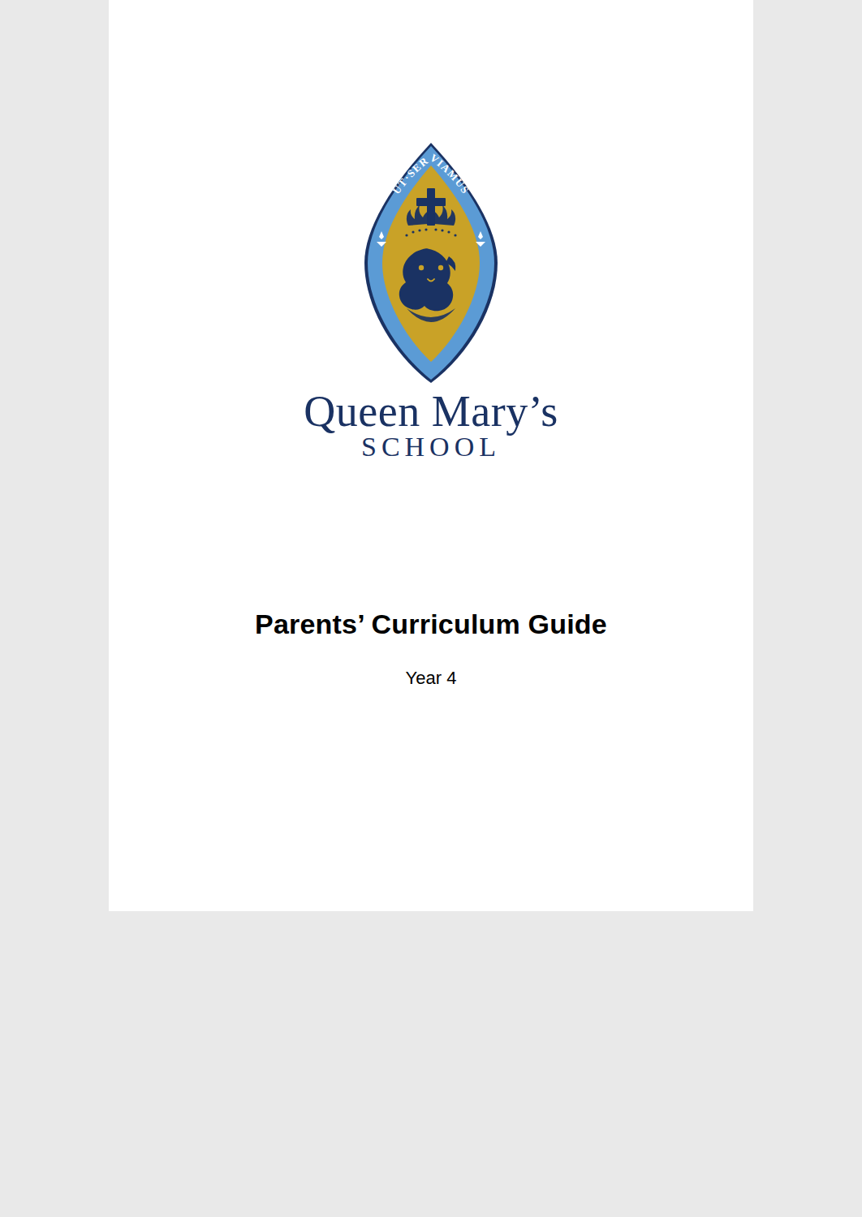UT·SERVIAMUS
Queen Mary’s SCHOOL
Parents’ Curriculum Guide
Year 4